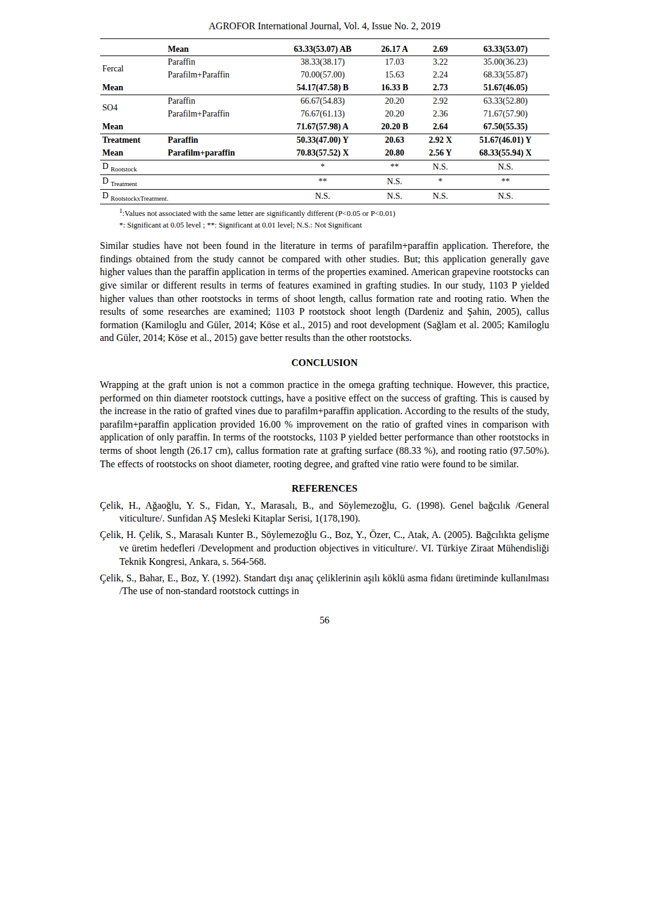AGROFOR International Journal, Vol. 4, Issue No. 2, 2019
| | Mean | 63.33(53.07) AB | 26.17 A | 2.69 | 63.33(53.07) |
| Fercal | Paraffin | 38.33(38.17) | 17.03 | 3.22 | 35.00(36.23) |
| Parafilm+Paraffin | 70.00(57.00) | 15.63 | 2.24 | 68.33(55.87) |
| Mean | | 54.17(47.58) B | 16.33 B | 2.73 | 51.67(46.05) |
| SO4 | Paraffin | 66.67(54.83) | 20.20 | 2.92 | 63.33(52.80) |
| Parafilm+Paraffin | 76.67(61.13) | 20.20 | 2.36 | 71.67(57.90) |
| Mean | | 71.67(57.98) A | 20.20 B | 2.64 | 67.50(55.35) |
| Treatment | Paraffin | 50.33(47.00) Y | 20.63 | 2.92 X | 51.67(46.01) Y |
| Mean | Parafilm+paraffin | 70.83(57.52) X | 20.80 | 2.56 Y | 68.33(55.94) X |
| D Rootstock | * | ** | N.S. | N.S. |
| D Treatment | ** | N.S. | * | ** |
| D RootstockxTreatment. | N.S. | N.S. | N.S. | N.S. |
1:Values not associated with the same letter are significantly different (P<0.05 or P<0.01)
*: Significant at 0.05 level ; **: Significant at 0.01 level; N.S.: Not Significant
Similar studies have not been found in the literature in terms of parafilm+paraffin application. Therefore, the findings obtained from the study cannot be compared with other studies. But; this application generally gave higher values than the paraffin application in terms of the properties examined. American grapevine rootstocks can give similar or different results in terms of features examined in grafting studies. In our study, 1103 P yielded higher values than other rootstocks in terms of shoot length, callus formation rate and rooting ratio. When the results of some researches are examined; 1103 P rootstock shoot length (Dardeniz and Şahin, 2005), callus formation (Kamiloglu and Güler, 2014; Köse et al., 2015) and root development (Sağlam et al. 2005; Kamiloglu and Güler, 2014; Köse et al., 2015) gave better results than the other rootstocks.
CONCLUSION
Wrapping at the graft union is not a common practice in the omega grafting technique. However, this practice, performed on thin diameter rootstock cuttings, have a positive effect on the success of grafting. This is caused by the increase in the ratio of grafted vines due to parafilm+paraffin application. According to the results of the study, parafilm+paraffin application provided 16.00 % improvement on the ratio of grafted vines in comparison with application of only paraffin. In terms of the rootstocks, 1103 P yielded better performance than other rootstocks in terms of shoot length (26.17 cm), callus formation rate at grafting surface (88.33 %), and rooting ratio (97.50%). The effects of rootstocks on shoot diameter, rooting degree, and grafted vine ratio were found to be similar.
REFERENCES
Çelik, H., Ağaoğlu, Y. S., Fidan, Y., Marasalı, B., and Söylemezoğlu, G. (1998). Genel bağcılık /General viticulture/. Sunfidan AŞ Mesleki Kitaplar Serisi, 1(178,190).
Çelik, H. Çelik, S., Marasalı Kunter B., Söylemezoğlu G., Boz, Y., Özer, C., Atak, A. (2005). Bağcılıkta gelişme ve üretim hedefleri /Development and production objectives in viticulture/. VI. Türkiye Ziraat Mühendisliği Teknik Kongresi, Ankara, s. 564-568.
Çelik, S., Bahar, E., Boz, Y. (1992). Standart dışı anaç çeliklerinin aşılı köklü asma fidanı üretiminde kullanılması /The use of non-standard rootstock cuttings in
56